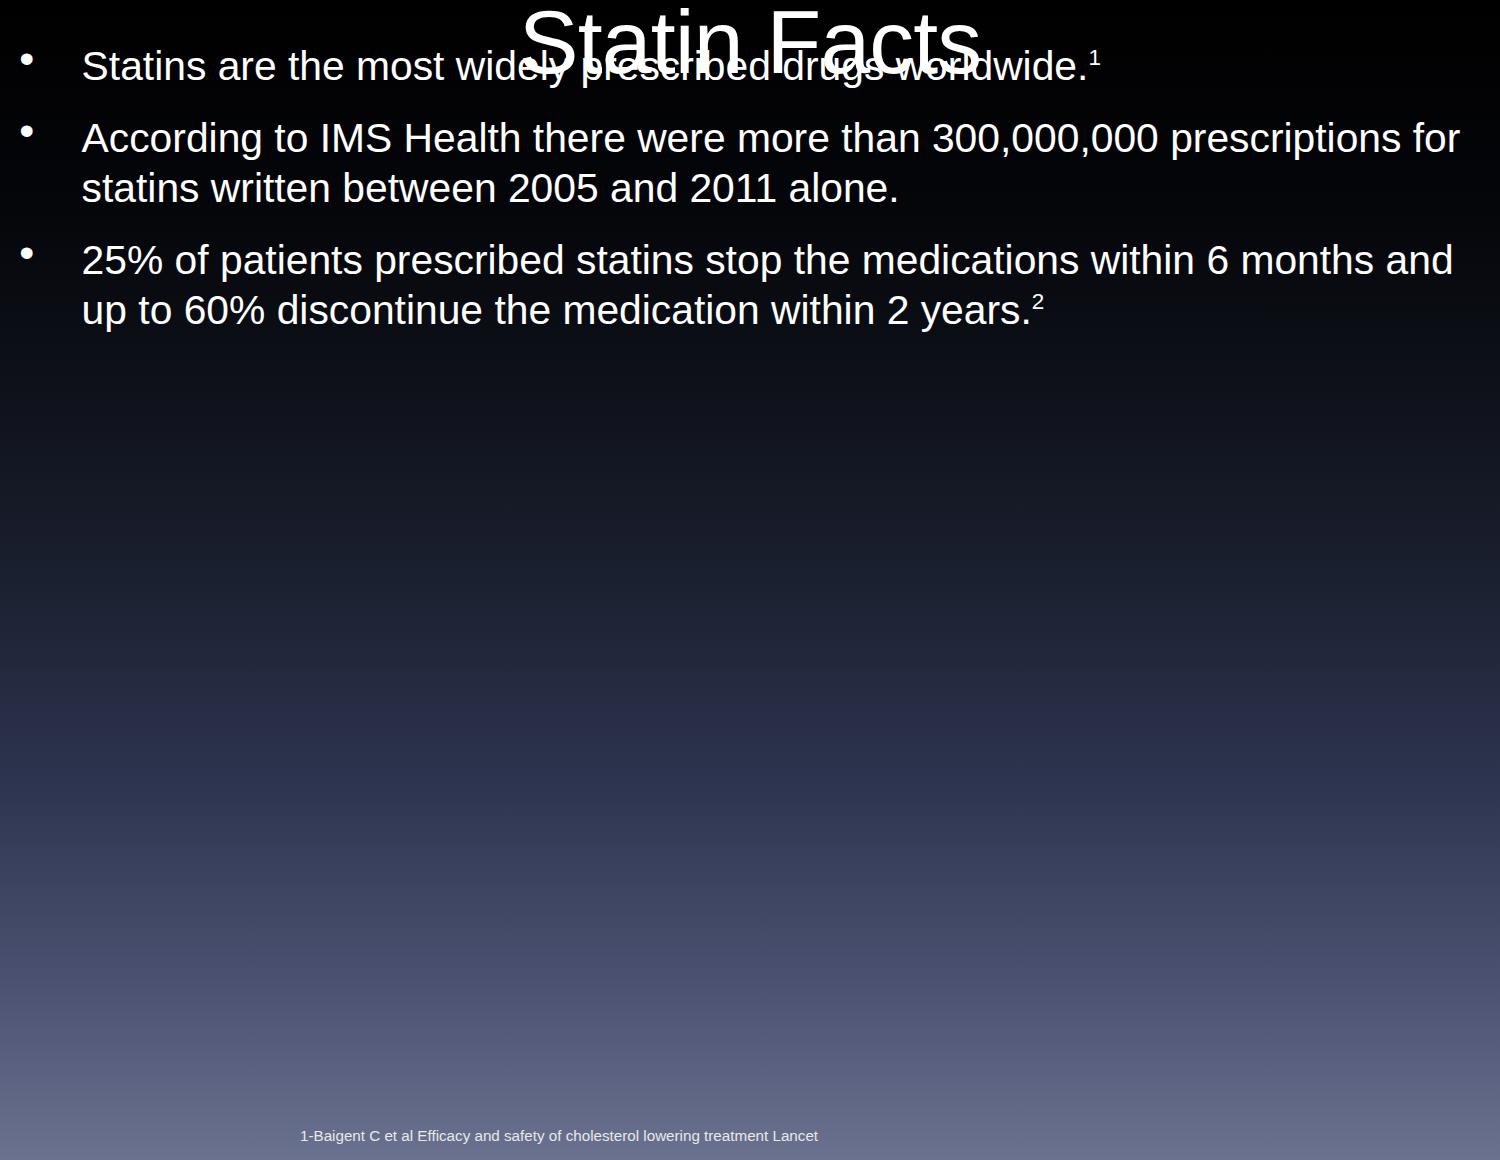Statin Facts
Statins are the most widely prescribed drugs worldwide.1
According to IMS Health there were more than 300,000,000 prescriptions for statins written between 2005 and 2011 alone.
25% of patients prescribed statins stop the medications within 6 months and up to 60% discontinue the medication within 2 years.2
1-Baigent C et al Efficacy and safety of cholesterol lowering treatment Lancet